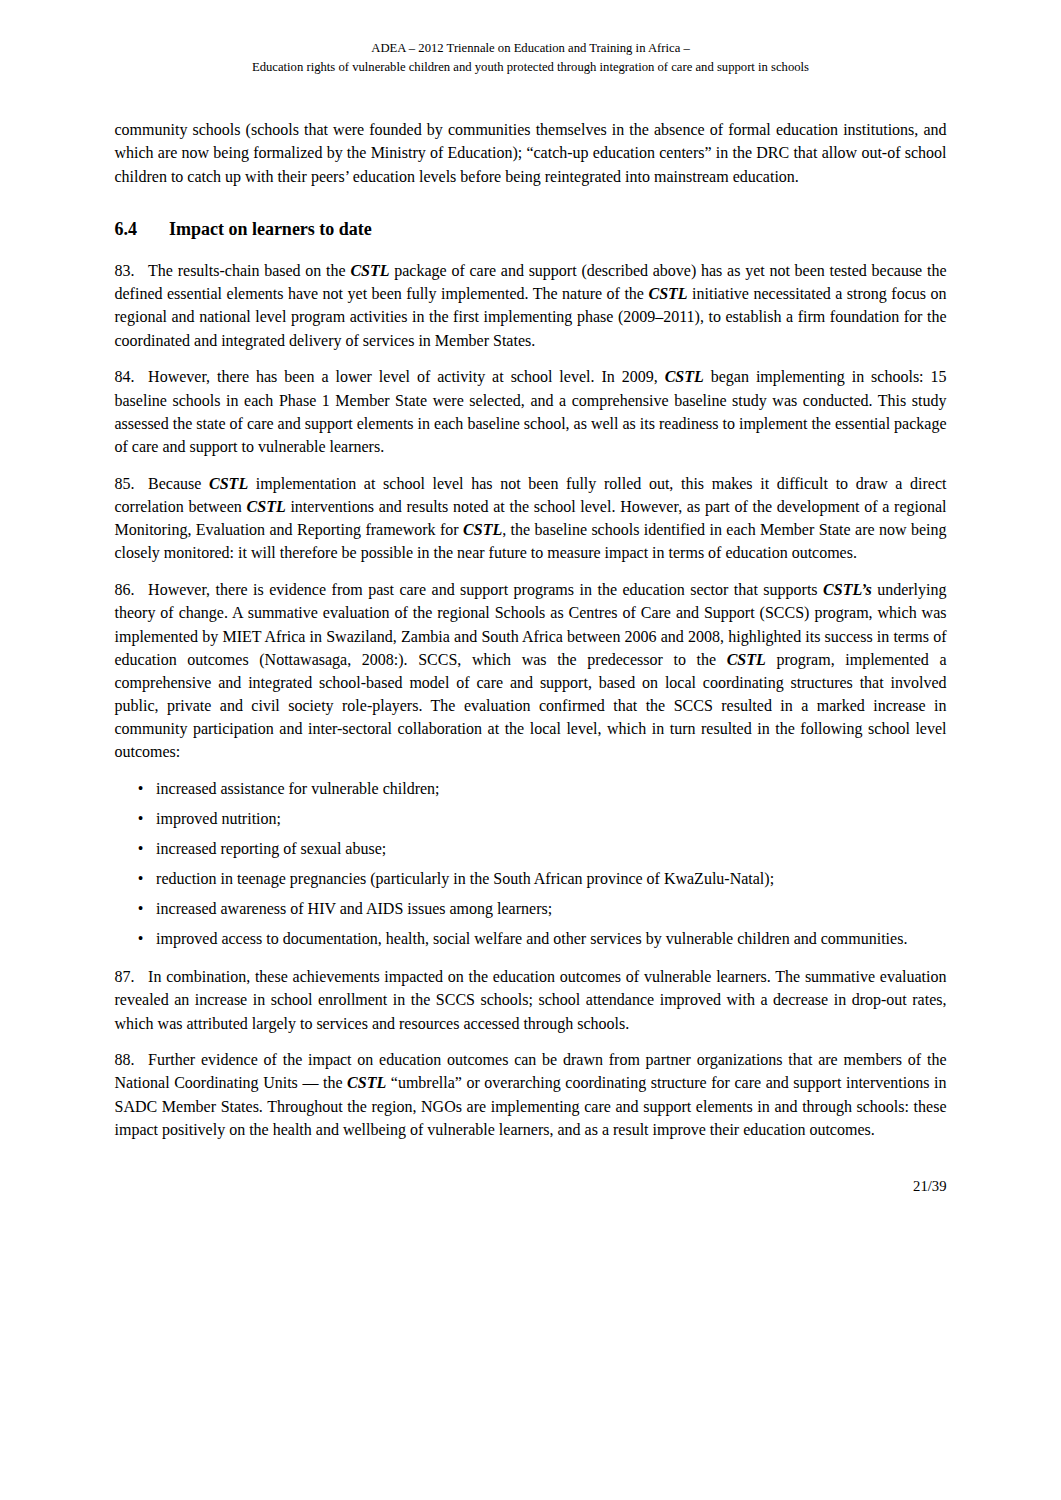ADEA – 2012 Triennale on Education and Training in Africa –
Education rights of vulnerable children and youth protected through integration of care and support in schools
community schools (schools that were founded by communities themselves in the absence of formal education institutions, and which are now being formalized by the Ministry of Education); “catch-up education centers” in the DRC that allow out-of school children to catch up with their peers’ education levels before being reintegrated into mainstream education.
6.4 Impact on learners to date
83. The results-chain based on the CSTL package of care and support (described above) has as yet not been tested because the defined essential elements have not yet been fully implemented. The nature of the CSTL initiative necessitated a strong focus on regional and national level program activities in the first implementing phase (2009–2011), to establish a firm foundation for the coordinated and integrated delivery of services in Member States.
84. However, there has been a lower level of activity at school level. In 2009, CSTL began implementing in schools: 15 baseline schools in each Phase 1 Member State were selected, and a comprehensive baseline study was conducted. This study assessed the state of care and support elements in each baseline school, as well as its readiness to implement the essential package of care and support to vulnerable learners.
85. Because CSTL implementation at school level has not been fully rolled out, this makes it difficult to draw a direct correlation between CSTL interventions and results noted at the school level. However, as part of the development of a regional Monitoring, Evaluation and Reporting framework for CSTL, the baseline schools identified in each Member State are now being closely monitored: it will therefore be possible in the near future to measure impact in terms of education outcomes.
86. However, there is evidence from past care and support programs in the education sector that supports CSTL’s underlying theory of change. A summative evaluation of the regional Schools as Centres of Care and Support (SCCS) program, which was implemented by MIET Africa in Swaziland, Zambia and South Africa between 2006 and 2008, highlighted its success in terms of education outcomes (Nottawasaga, 2008:). SCCS, which was the predecessor to the CSTL program, implemented a comprehensive and integrated school-based model of care and support, based on local coordinating structures that involved public, private and civil society role-players. The evaluation confirmed that the SCCS resulted in a marked increase in community participation and inter-sectoral collaboration at the local level, which in turn resulted in the following school level outcomes:
increased assistance for vulnerable children;
improved nutrition;
increased reporting of sexual abuse;
reduction in teenage pregnancies (particularly in the South African province of KwaZulu-Natal);
increased awareness of HIV and AIDS issues among learners;
improved access to documentation, health, social welfare and other services by vulnerable children and communities.
87. In combination, these achievements impacted on the education outcomes of vulnerable learners. The summative evaluation revealed an increase in school enrollment in the SCCS schools; school attendance improved with a decrease in drop-out rates, which was attributed largely to services and resources accessed through schools.
88. Further evidence of the impact on education outcomes can be drawn from partner organizations that are members of the National Coordinating Units — the CSTL “umbrella” or overarching coordinating structure for care and support interventions in SADC Member States. Throughout the region, NGOs are implementing care and support elements in and through schools: these impact positively on the health and wellbeing of vulnerable learners, and as a result improve their education outcomes.
21/39